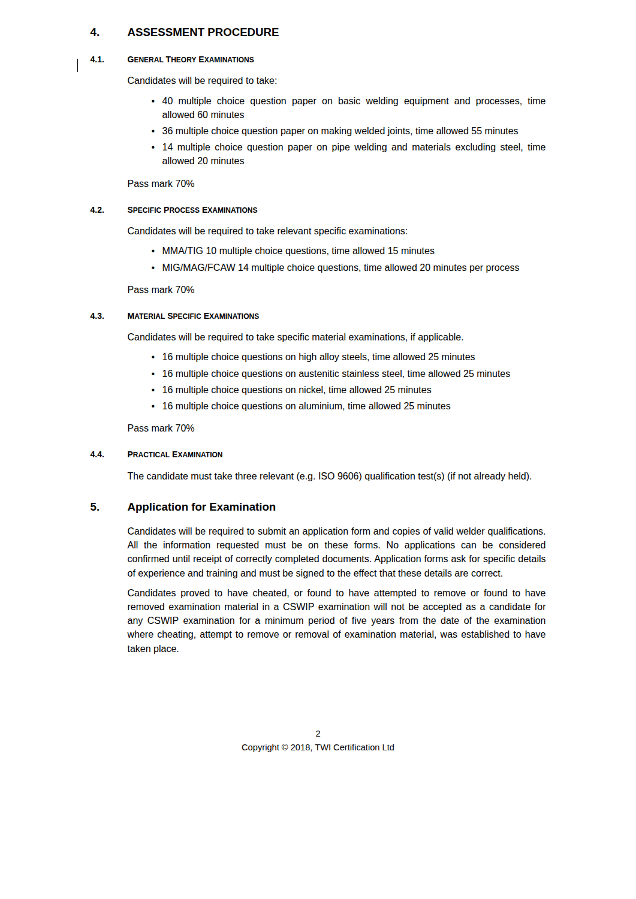4. ASSESSMENT PROCEDURE
4.1. GENERAL THEORY EXAMINATIONS
Candidates will be required to take:
40 multiple choice question paper on basic welding equipment and processes, time allowed 60 minutes
36 multiple choice question paper on making welded joints, time allowed 55 minutes
14 multiple choice question paper on pipe welding and materials excluding steel, time allowed 20 minutes
Pass mark 70%
4.2. SPECIFIC PROCESS EXAMINATIONS
Candidates will be required to take relevant specific examinations:
MMA/TIG 10 multiple choice questions, time allowed 15 minutes
MIG/MAG/FCAW 14 multiple choice questions, time allowed 20 minutes per process
Pass mark 70%
4.3. MATERIAL SPECIFIC EXAMINATIONS
Candidates will be required to take specific material examinations, if applicable.
16 multiple choice questions on high alloy steels, time allowed 25 minutes
16 multiple choice questions on austenitic stainless steel, time allowed 25 minutes
16 multiple choice questions on nickel, time allowed 25 minutes
16 multiple choice questions on aluminium, time allowed 25 minutes
Pass mark 70%
4.4. PRACTICAL EXAMINATION
The candidate must take three relevant (e.g. ISO 9606) qualification test(s) (if not already held).
5. Application for Examination
Candidates will be required to submit an application form and copies of valid welder qualifications. All the information requested must be on these forms. No applications can be considered confirmed until receipt of correctly completed documents. Application forms ask for specific details of experience and training and must be signed to the effect that these details are correct.
Candidates proved to have cheated, or found to have attempted to remove or found to have removed examination material in a CSWIP examination will not be accepted as a candidate for any CSWIP examination for a minimum period of five years from the date of the examination where cheating, attempt to remove or removal of examination material, was established to have taken place.
2
Copyright © 2018, TWI Certification Ltd